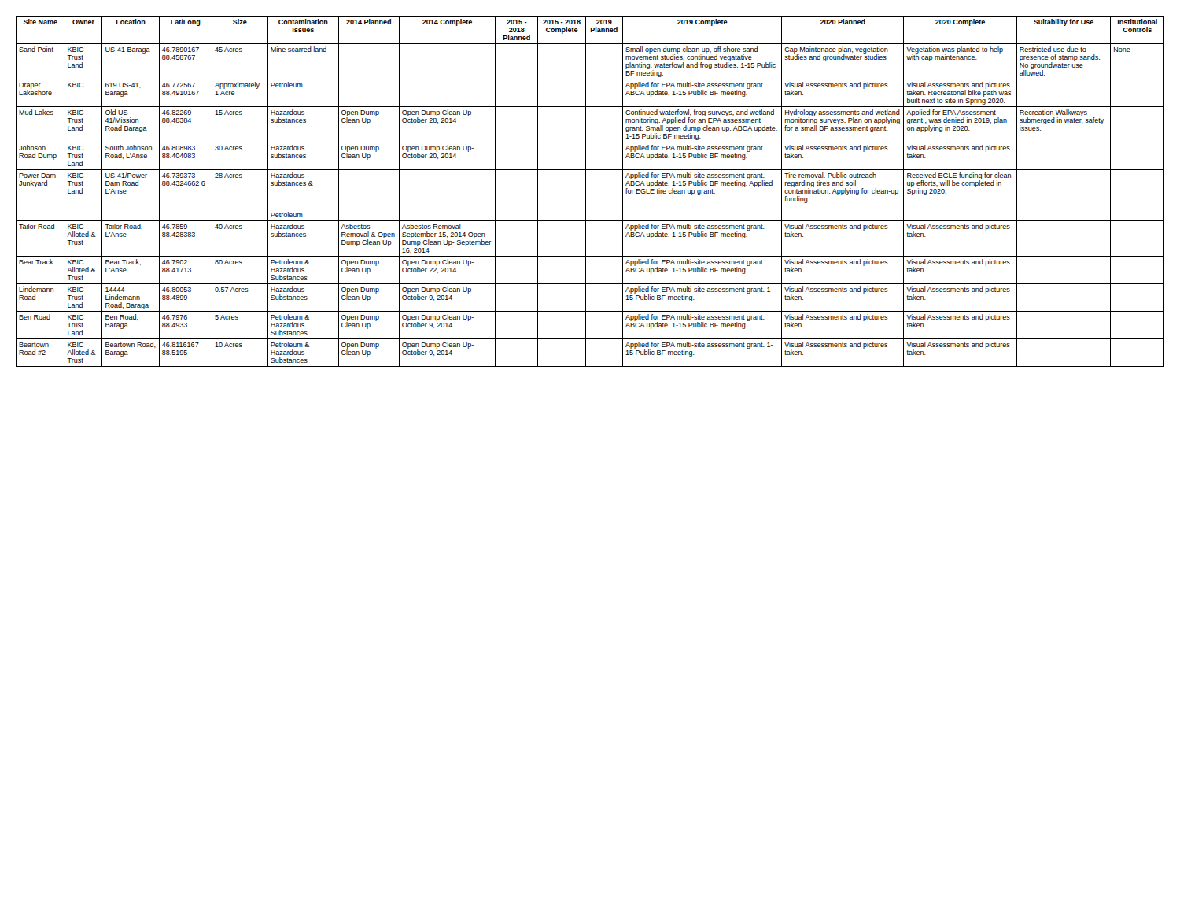| Site Name | Owner | Location | Lat/Long | Size | Contamination Issues | 2014 Planned | 2014 Complete | 2015 - 2018 Planned | 2015 - 2018 Complete | 2019 Planned | 2019 Complete | 2020 Planned | 2020 Complete | Suitability for Use | Institutional Controls |
| --- | --- | --- | --- | --- | --- | --- | --- | --- | --- | --- | --- | --- | --- | --- | --- |
| Sand Point | KBIC Trust Land | US-41 Baraga | 46.7890167 88.458767 | 45 Acres | Mine scarred land | | | | | | Small open dump clean up, off shore sand movement studies, continued vegatative planting, waterfowl and frog studies. 1-15 Public BF meeting. | Cap Maintenace plan, vegetation studies and groundwater studies | Vegetation was planted to help with cap maintenance. | Restricted use due to presence of stamp sands. No groundwater use allowed. | None |
| Draper Lakeshore | KBIC | 619 US-41, Baraga | 46.772567 88.4910167 | Approximately 1 Acre | Petroleum | | | | | | Applied for EPA multi-site assessment grant. ABCA update. 1-15 Public BF meeting. | Visual Assessments and pictures taken. | Visual Assessments and pictures taken. Recreatonal bike path was built next to site in Spring 2020. | | |
| Mud Lakes | KBIC Trust Land | Old US-41/Mission Road Baraga | 46.82269 88.48384 | 15 Acres | Hazardous substances | Open Dump Clean Up | Open Dump Clean Up- October 28, 2014 | | | | Continued waterfowl, frog surveys, and wetland monitoring. Applied for an EPA assessment grant. Small open dump clean up. ABCA update. 1-15 Public BF meeting. | Hydrology assessments and wetland monitoring surveys. Plan on applying for a small BF assessment grant. | Applied for EPA Assessment grant , was denied in 2019, plan on applying in 2020. | Recreation Walkways submerged in water, safety issues. | |
| Johnson Road Dump | KBIC Trust Land | South Johnson Road, L'Anse | 46.808983 88.404083 | 30 Acres | Hazardous substances | Open Dump Clean Up | Open Dump Clean Up- October 20, 2014 | | | | Applied for EPA multi-site assessment grant. ABCA update. 1-15 Public BF meeting. | Visual Assessments and pictures taken. | Visual Assessments and pictures taken. | | |
| Power Dam Junkyard | KBIC Trust Land | US-41/Power Dam Road L'Anse | 46.739373 88.4324662 6 | 28 Acres | Hazardous substances & Petroleum | | | | | | Applied for EPA multi-site assessment grant. ABCA update. 1-15 Public BF meeting. Applied for EGLE tire clean up grant. | Tire removal. Public outreach regarding tires and soil contamination. Applying for clean-up funding. | Received EGLE funding for clean-up efforts, will be completed in Spring 2020. | | |
| Tailor Road | KBIC Alloted & Trust | Tailor Road, L'Anse | 46.7859 88.428383 | 40 Acres | Hazardous substances | Asbestos Removal & Open Dump Clean Up | Asbestos Removal- September 15, 2014 Open Dump Clean Up- September 16, 2014 | | | | Applied for EPA multi-site assessment grant. ABCA update. 1-15 Public BF meeting. | Visual Assessments and pictures taken. | Visual Assessments and pictures taken. | | |
| Bear Track | KBIC Alloted & Trust | Bear Track, L'Anse | 46.7902 88.41713 | 80 Acres | Petroleum & Hazardous Substances | Open Dump Clean Up | Open Dump Clean Up- October 22, 2014 | | | | Applied for EPA multi-site assessment grant. ABCA update. 1-15 Public BF meeting. | Visual Assessments and pictures taken. | Visual Assessments and pictures taken. | | |
| Lindemann Road | KBIC Trust Land | 14444 Lindemann Road, Baraga | 46.80053 88.4899 | 0.57 Acres | Hazardous Substances | Open Dump Clean Up | Open Dump Clean Up- October 9, 2014 | | | | Applied for EPA multi-site assessment grant. 1-15 Public BF meeting. | Visual Assessments and pictures taken. | Visual Assessments and pictures taken. | | |
| Ben Road | KBIC Trust Land | Ben Road, Baraga | 46.7976 88.4933 | 5 Acres | Petroleum & Hazardous Substances | Open Dump Clean Up | Open Dump Clean Up- October 9, 2014 | | | | Applied for EPA multi-site assessment grant. ABCA update. 1-15 Public BF meeting. | Visual Assessments and pictures taken. | Visual Assessments and pictures taken. | | |
| Beartown Road #2 | KBIC Alloted & Trust | Beartown Road, Baraga | 46.8116167 88.5195 | 10 Acres | Petroleum & Hazardous Substances | Open Dump Clean Up | Open Dump Clean Up- October 9, 2014 | | | | Applied for EPA multi-site assessment grant. 1-15 Public BF meeting. | Visual Assessments and pictures taken. | Visual Assessments and pictures taken. | | |